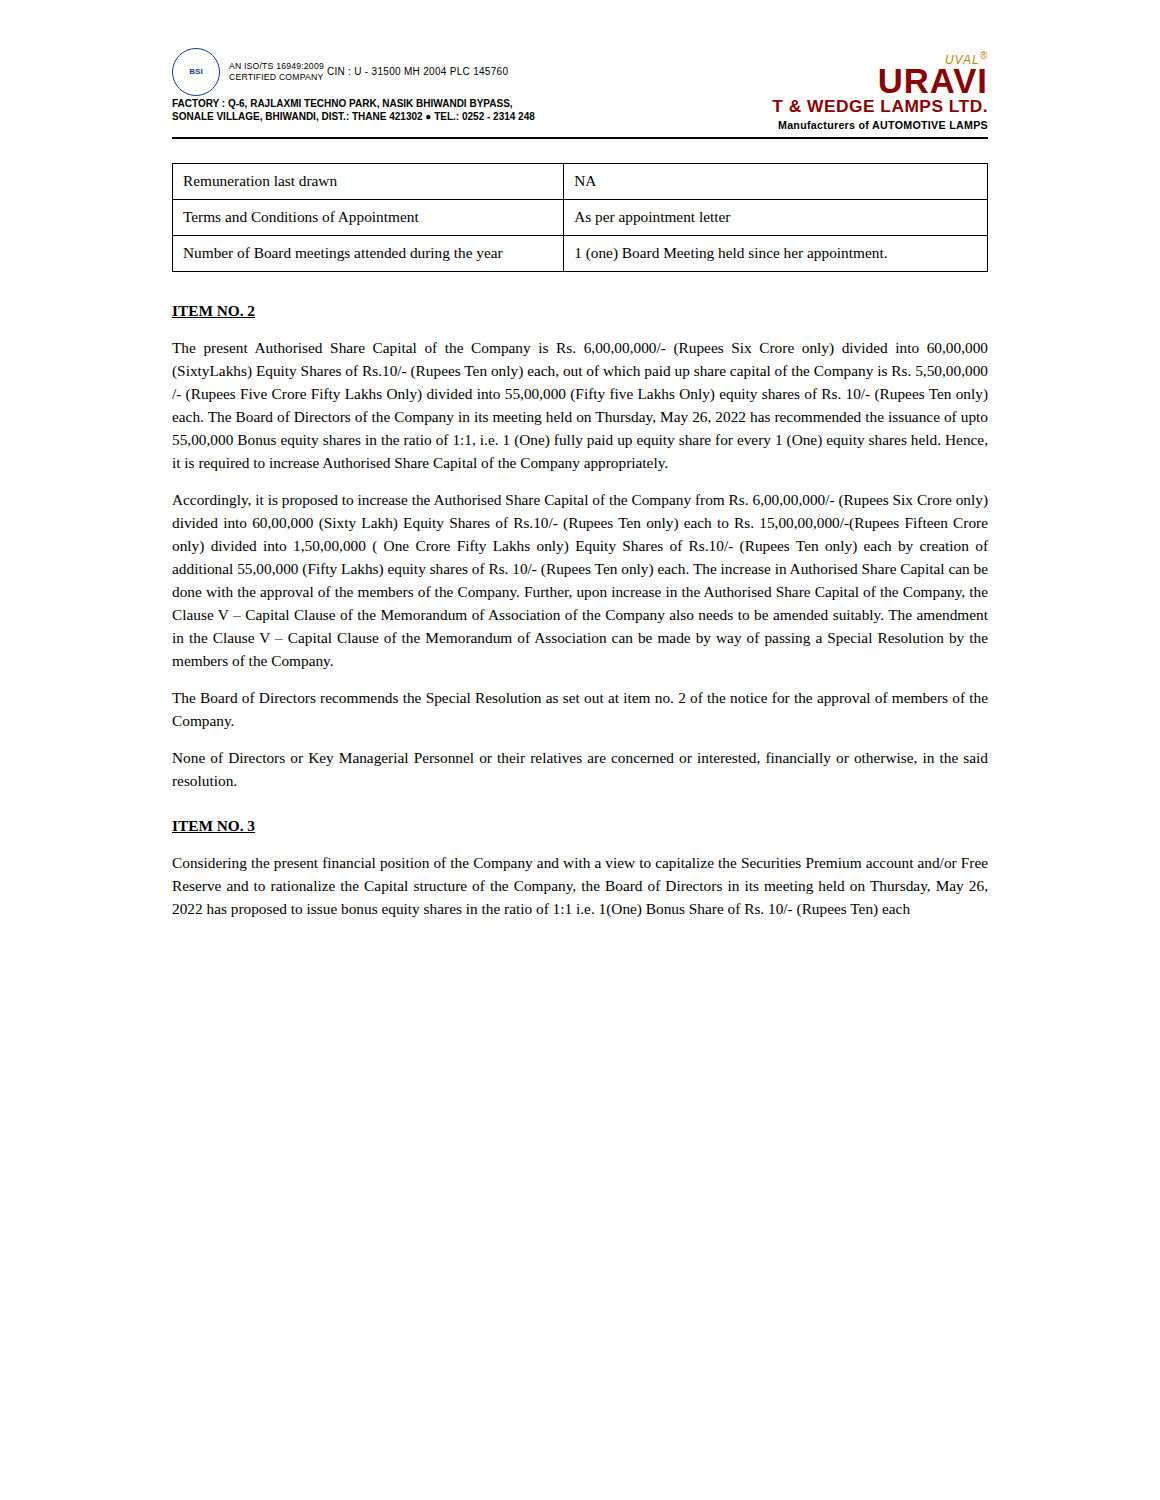BSI AN ISO/TS 16949:2009
CERTIFIED COMPANY CIN : U - 31500 MH 2004 PLC 145760
FACTORY : Q-6, RAJLAXMI TECHNO PARK, NASIK BHIWANDI BYPASS,
SONALE VILLAGE, BHIWANDI, DIST.: THANE 421302 ● TEL.: 0252 - 2314 248
UVAL®
URAVI
T & WEDGE LAMPS LTD.
Manufacturers of AUTOMOTIVE LAMPS
| Remuneration last drawn | NA |
| Terms and Conditions of Appointment | As per appointment letter |
| Number of Board meetings attended during the year | 1 (one) Board Meeting held since her appointment. |
ITEM NO. 2
The present Authorised Share Capital of the Company is Rs. 6,00,00,000/- (Rupees Six Crore only) divided into 60,00,000 (SixtyLakhs) Equity Shares of Rs.10/- (Rupees Ten only) each, out of which paid up share capital of the Company is Rs. 5,50,00,000 /- (Rupees Five Crore Fifty Lakhs Only) divided into 55,00,000 (Fifty five Lakhs Only) equity shares of Rs. 10/- (Rupees Ten only) each. The Board of Directors of the Company in its meeting held on Thursday, May 26, 2022 has recommended the issuance of upto 55,00,000 Bonus equity shares in the ratio of 1:1, i.e. 1 (One) fully paid up equity share for every 1 (One) equity shares held. Hence, it is required to increase Authorised Share Capital of the Company appropriately.
Accordingly, it is proposed to increase the Authorised Share Capital of the Company from Rs. 6,00,00,000/- (Rupees Six Crore only) divided into 60,00,000 (Sixty Lakh) Equity Shares of Rs.10/- (Rupees Ten only) each to Rs. 15,00,00,000/-(Rupees Fifteen Crore only) divided into 1,50,00,000 ( One Crore Fifty Lakhs only) Equity Shares of Rs.10/- (Rupees Ten only) each by creation of additional 55,00,000 (Fifty Lakhs) equity shares of Rs. 10/- (Rupees Ten only) each. The increase in Authorised Share Capital can be done with the approval of the members of the Company. Further, upon increase in the Authorised Share Capital of the Company, the Clause V – Capital Clause of the Memorandum of Association of the Company also needs to be amended suitably. The amendment in the Clause V – Capital Clause of the Memorandum of Association can be made by way of passing a Special Resolution by the members of the Company.
The Board of Directors recommends the Special Resolution as set out at item no. 2 of the notice for the approval of members of the Company.
None of Directors or Key Managerial Personnel or their relatives are concerned or interested, financially or otherwise, in the said resolution.
ITEM NO. 3
Considering the present financial position of the Company and with a view to capitalize the Securities Premium account and/or Free Reserve and to rationalize the Capital structure of the Company, the Board of Directors in its meeting held on Thursday, May 26, 2022 has proposed to issue bonus equity shares in the ratio of 1:1 i.e. 1(One) Bonus Share of Rs. 10/- (Rupees Ten) each